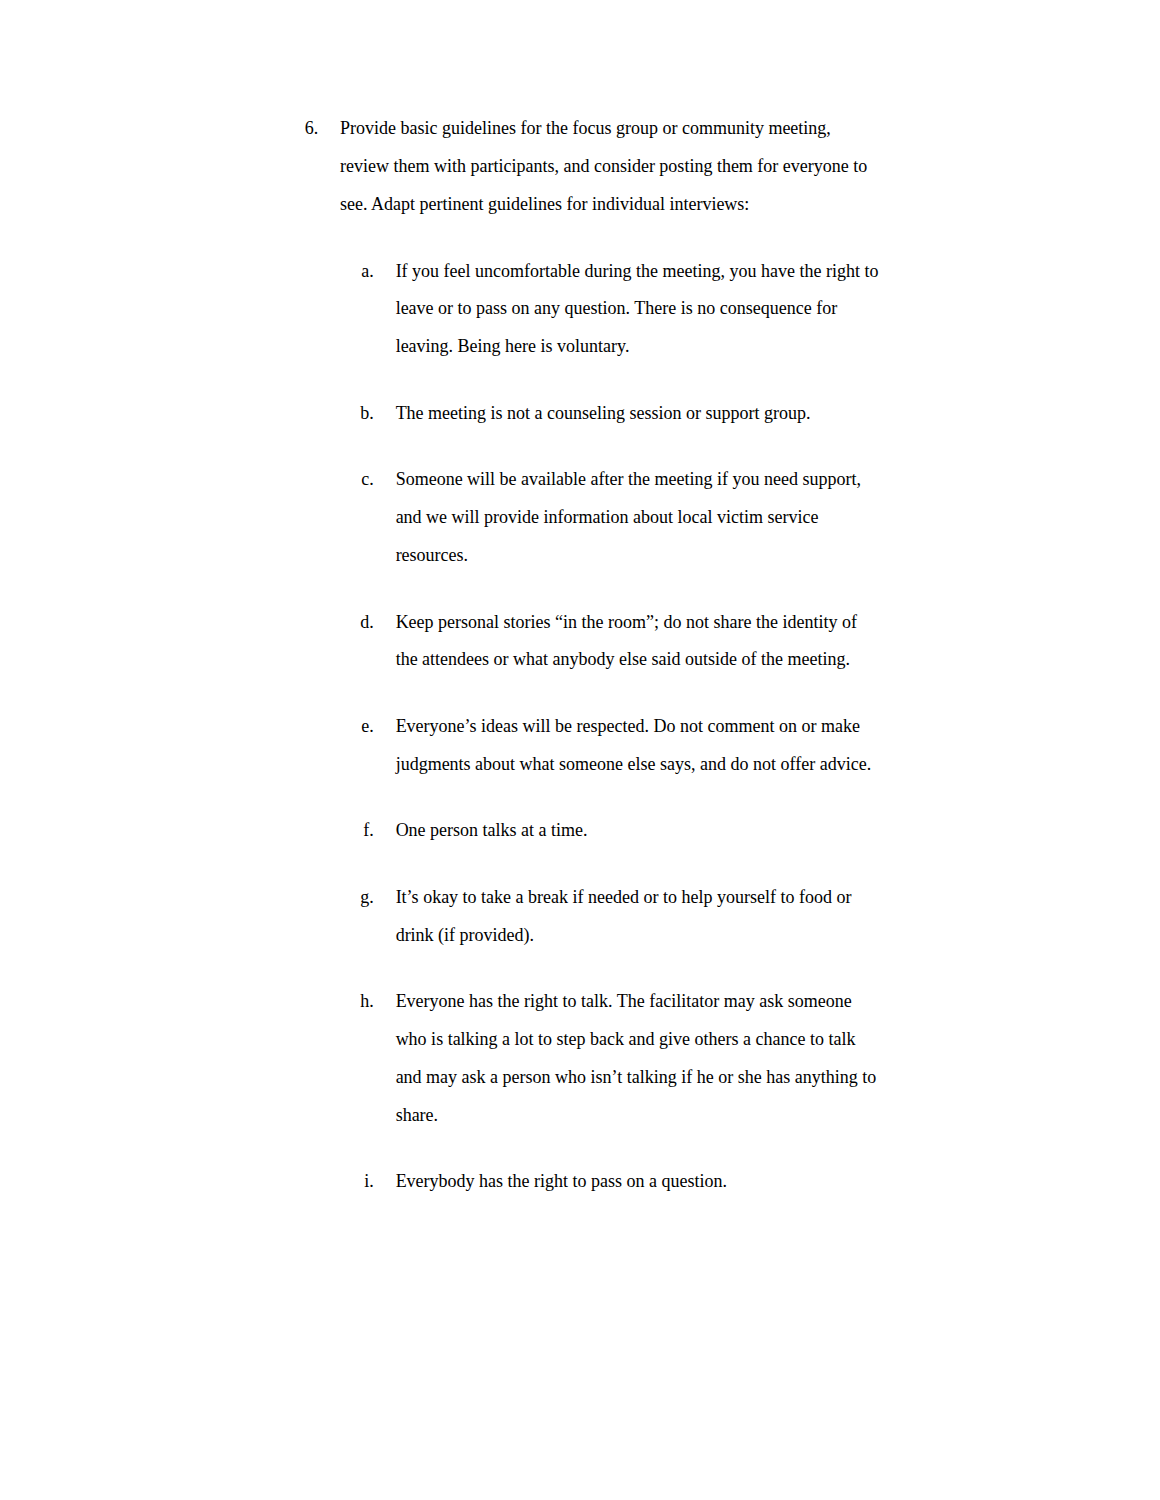Provide basic guidelines for the focus group or community meeting, review them with participants, and consider posting them for everyone to see. Adapt pertinent guidelines for individual interviews:
If you feel uncomfortable during the meeting, you have the right to leave or to pass on any question. There is no consequence for leaving. Being here is voluntary.
The meeting is not a counseling session or support group.
Someone will be available after the meeting if you need support, and we will provide information about local victim service resources.
Keep personal stories “in the room”; do not share the identity of the attendees or what anybody else said outside of the meeting.
Everyone’s ideas will be respected. Do not comment on or make judgments about what someone else says, and do not offer advice.
One person talks at a time.
It’s okay to take a break if needed or to help yourself to food or drink (if provided).
Everyone has the right to talk. The facilitator may ask someone who is talking a lot to step back and give others a chance to talk and may ask a person who isn’t talking if he or she has anything to share.
Everybody has the right to pass on a question.